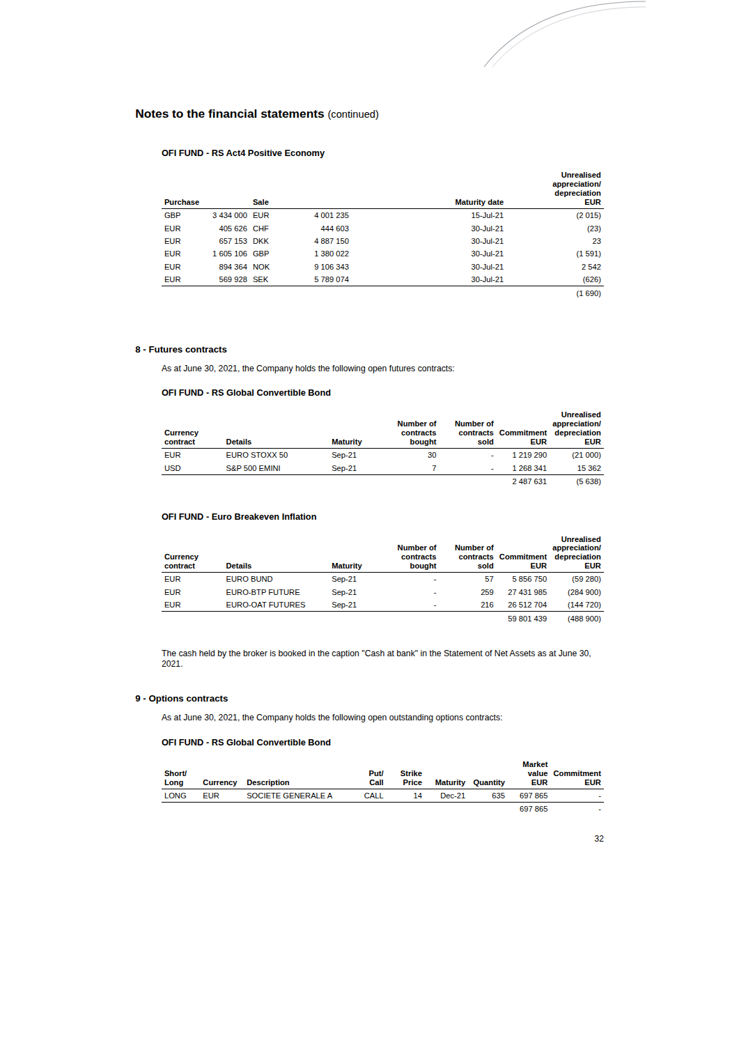OFI FUND
JUNE 30, 2021
Notes to the financial statements (continued)
OFI FUND - RS Act4 Positive Economy
| Purchase | Sale | Maturity date | Unrealised appreciation/ depreciation EUR |
| --- | --- | --- | --- |
| GBP | 3 434 000 | EUR | 4 001 235 | 15-Jul-21 | (2 015) |
| EUR | 405 626 | CHF | 444 603 | 30-Jul-21 | (23) |
| EUR | 657 153 | DKK | 4 887 150 | 30-Jul-21 | 23 |
| EUR | 1 605 106 | GBP | 1 380 022 | 30-Jul-21 | (1 591) |
| EUR | 894 364 | NOK | 9 106 343 | 30-Jul-21 | 2 542 |
| EUR | 569 928 | SEK | 5 789 074 | 30-Jul-21 | (626) |
| | (1 690) |
8 - Futures contracts
As at June 30, 2021, the Company holds the following open futures contracts:
OFI FUND - RS Global Convertible Bond
| Currency contract | Details | Maturity | Number of contracts bought | Number of contracts sold | Commitment EUR | Unrealised appreciation/ depreciation EUR |
| --- | --- | --- | --- | --- | --- | --- |
| EUR | EURO STOXX 50 | Sep-21 | 30 | - | 1 219 290 | (21 000) |
| USD | S&P 500 EMINI | Sep-21 | 7 | - | 1 268 341 | 15 362 |
| | 2 487 631 | (5 638) |
OFI FUND - Euro Breakeven Inflation
| Currency contract | Details | Maturity | Number of contracts bought | Number of contracts sold | Commitment EUR | Unrealised appreciation/ depreciation EUR |
| --- | --- | --- | --- | --- | --- | --- |
| EUR | EURO BUND | Sep-21 | - | 57 | 5 856 750 | (59 280) |
| EUR | EURO-BTP FUTURE | Sep-21 | - | 259 | 27 431 985 | (284 900) |
| EUR | EURO-OAT FUTURES | Sep-21 | - | 216 | 26 512 704 | (144 720) |
| | 59 801 439 | (488 900) |
The cash held by the broker is booked in the caption "Cash at bank" in the Statement of Net Assets as at June 30, 2021.
9 - Options contracts
As at June 30, 2021, the Company holds the following open outstanding options contracts:
OFI FUND - RS Global Convertible Bond
| Short/ Long | Currency | Description | Put/ Call | Strike Price | Maturity | Quantity | Market value EUR | Commitment EUR |
| --- | --- | --- | --- | --- | --- | --- | --- | --- |
| LONG | EUR | SOCIETE GENERALE A | CALL | 14 | Dec-21 | 635 | 697 865 | - |
| | 697 865 | - |
32